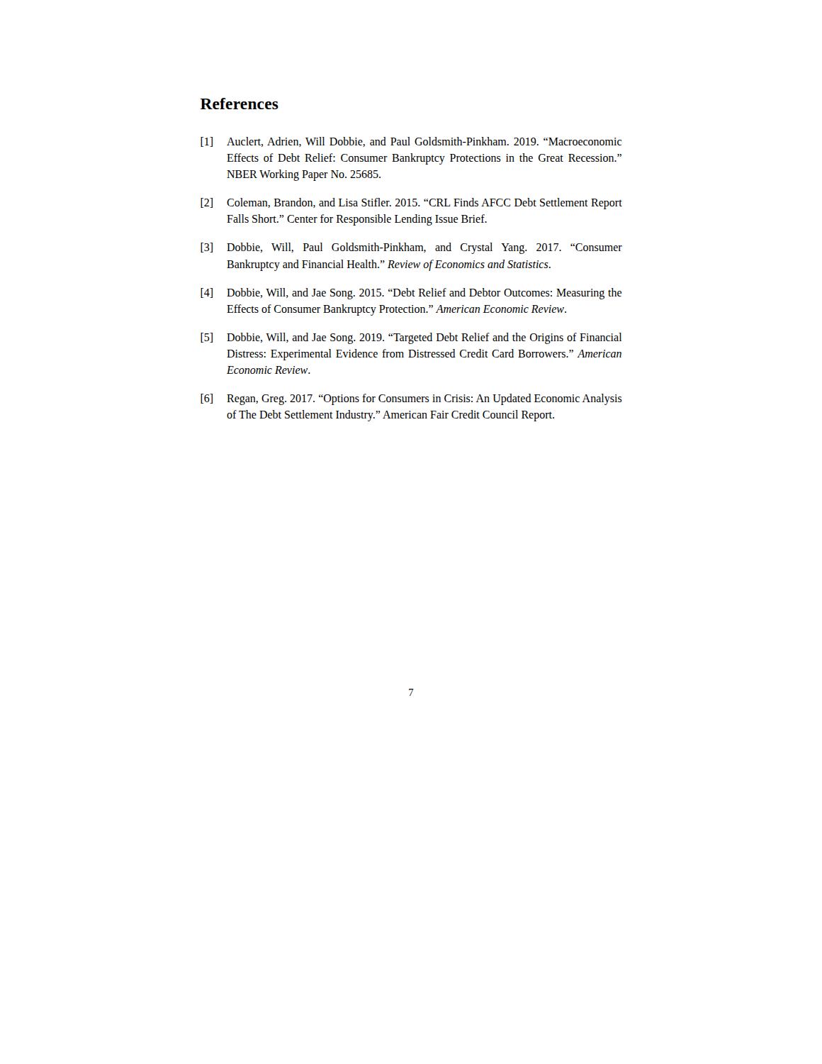References
[1] Auclert, Adrien, Will Dobbie, and Paul Goldsmith-Pinkham. 2019. “Macroeconomic Effects of Debt Relief: Consumer Bankruptcy Protections in the Great Recession.” NBER Working Paper No. 25685.
[2] Coleman, Brandon, and Lisa Stifler. 2015. “CRL Finds AFCC Debt Settlement Report Falls Short.” Center for Responsible Lending Issue Brief.
[3] Dobbie, Will, Paul Goldsmith-Pinkham, and Crystal Yang. 2017. “Consumer Bankruptcy and Financial Health.” Review of Economics and Statistics.
[4] Dobbie, Will, and Jae Song. 2015. “Debt Relief and Debtor Outcomes: Measuring the Effects of Consumer Bankruptcy Protection.” American Economic Review.
[5] Dobbie, Will, and Jae Song. 2019. “Targeted Debt Relief and the Origins of Financial Distress: Experimental Evidence from Distressed Credit Card Borrowers.” American Economic Review.
[6] Regan, Greg. 2017. “Options for Consumers in Crisis: An Updated Economic Analysis of The Debt Settlement Industry.” American Fair Credit Council Report.
7